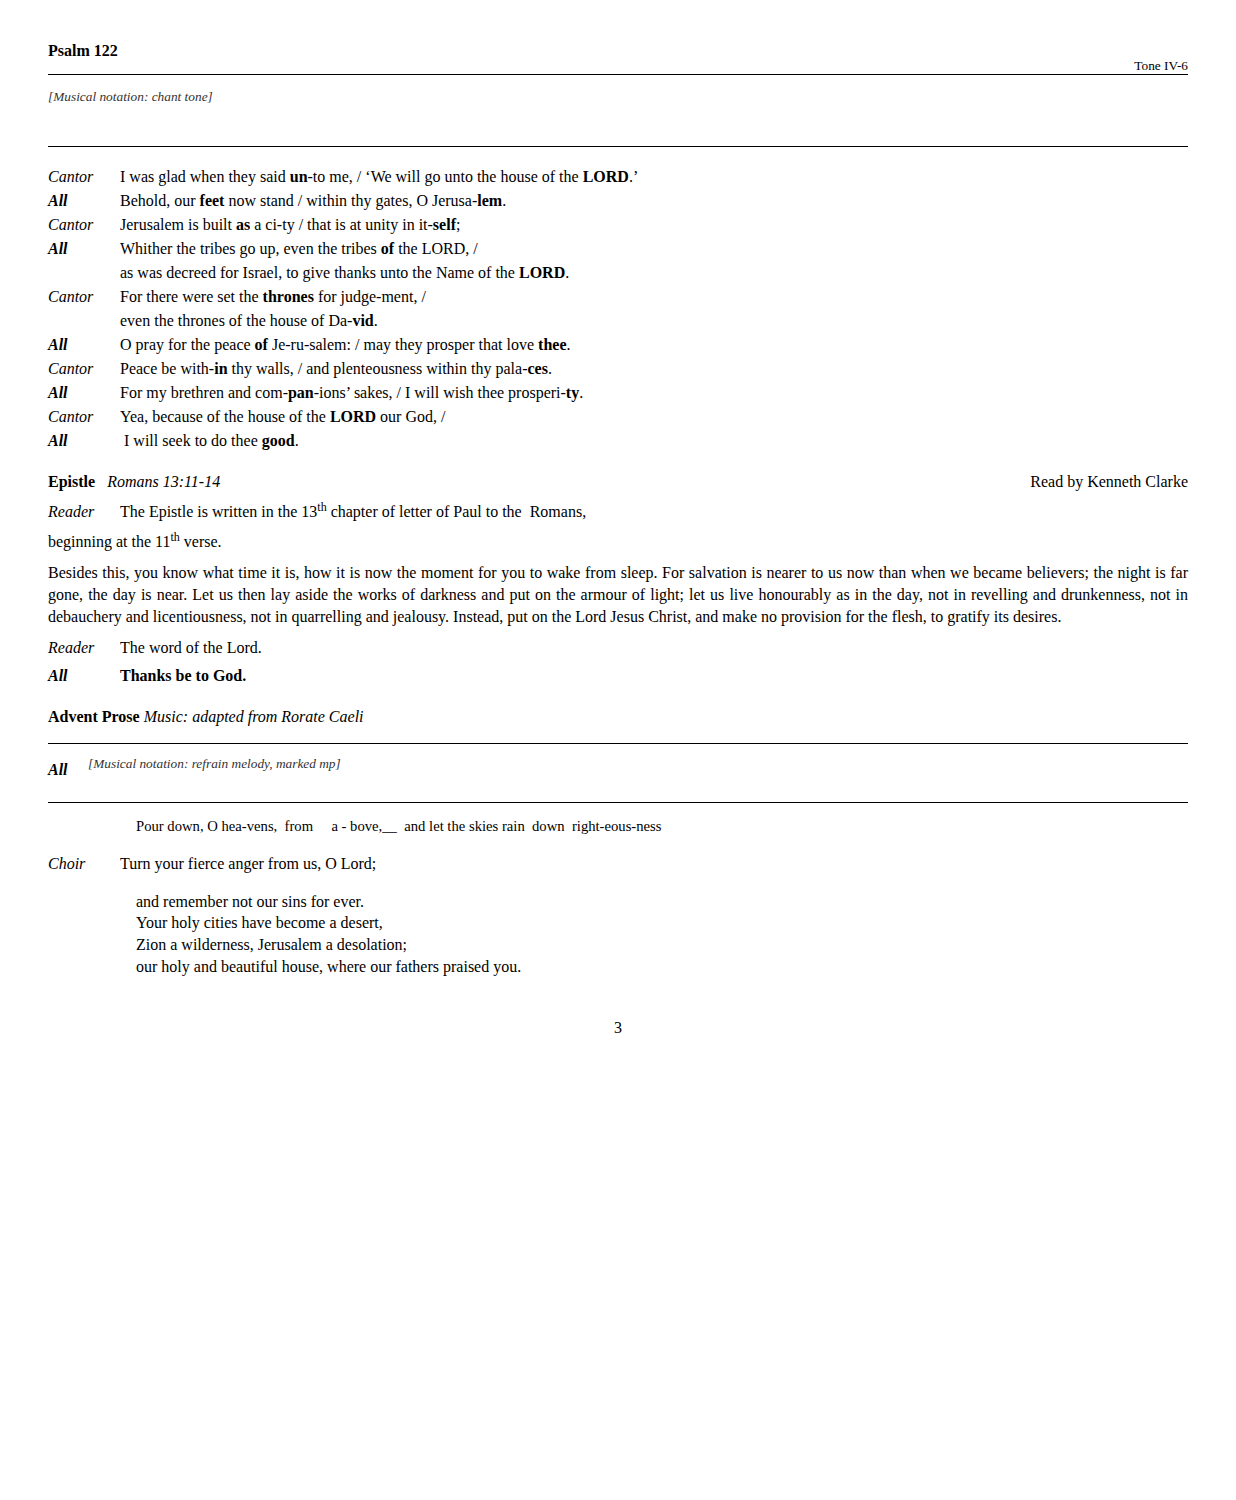Psalm 122
Tone IV-6 [Musical notation: chant tone]
Cantor I was glad when they said un-to me, / ‘We will go unto the house of the LORD.’
All Behold, our feet now stand / within thy gates, O Jerusa-lem.
Cantor Jerusalem is built as a ci-ty / that is at unity in it-self;
All Whither the tribes go up, even the tribes of the LORD, /
as was decreed for Israel, to give thanks unto the Name of the LORD.
Cantor For there were set the thrones for judge-ment, /
even the thrones of the house of Da-vid.
All O pray for the peace of Je-ru-salem: / may they prosper that love thee.
Cantor Peace be with-in thy walls, / and plenteousness within thy pala-ces.
All For my brethren and com-pan-ions’ sakes, / I will wish thee prosperi-ty.
Cantor Yea, because of the house of the LORD our God, /
All I will seek to do thee good.
Epistle Romans 13:11-14
Read by Kenneth Clarke
Reader The Epistle is written in the 13th chapter of letter of Paul to the Romans,
beginning at the 11th verse.
Besides this, you know what time it is, how it is now the moment for you to wake from sleep. For salvation is nearer to us now than when we became believers; the night is far gone, the day is near. Let us then lay aside the works of darkness and put on the armour of light; let us live honourably as in the day, not in revelling and drunkenness, not in debauchery and licentiousness, not in quarrelling and jealousy. Instead, put on the Lord Jesus Christ, and make no provision for the flesh, to gratify its desires.
Reader The word of the Lord.
All Thanks be to God.
Advent Prose Music: adapted from Rorate Caeli
All [Musical notation: refrain melody, marked mp]
Pour down, O hea-vens, from a - bove,__ and let the skies rain down right-eous-ness
Choir Turn your fierce anger from us, O Lord;
and remember not our sins for ever.
Your holy cities have become a desert,
Zion a wilderness, Jerusalem a desolation;
our holy and beautiful house, where our fathers praised you.
3